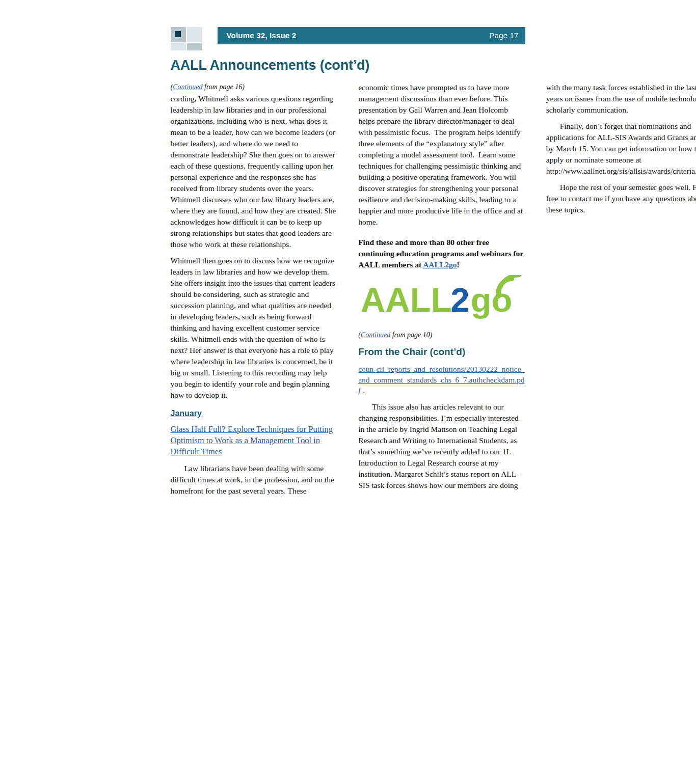Volume 32, Issue 2 Page 17
AALL Announcements (cont’d)
(Continued from page 16)
cording, Whitmell asks various questions regarding leadership in law libraries and in our professional organizations, including who is next, what does it mean to be a leader, how can we become leaders (or better leaders), and where do we need to demonstrate leadership? She then goes on to answer each of these questions, frequently calling upon her personal experience and the responses she has received from library students over the years. Whitmell discusses who our law library leaders are, where they are found, and how they are created. She acknowledges how difficult it can be to keep up strong relationships but states that good leaders are those who work at these relationships.
Whitmell then goes on to discuss how we recognize leaders in law libraries and how we develop them. She offers insight into the issues that current leaders should be considering, such as strategic and succession planning, and what qualities are needed in developing leaders, such as being forward thinking and having excellent customer service skills. Whitmell ends with the question of who is next? Her answer is that everyone has a role to play where leadership in law libraries is concerned, be it big or small. Listening to this recording may help you begin to identify your role and begin planning how to develop it.
January
Glass Half Full? Explore Techniques for Putting Optimism to Work as a Management Tool in Difficult Times
Law librarians have been dealing with some difficult times at work, in the profession, and on the homefront for the past several years. These economic times have prompted us to have more management discussions than ever before. This presentation by Gail Warren and Jean Holcomb helps prepare the library director/manager to deal with pessimistic focus. The program helps identify three elements of the “explanatory style” after completing a model assessment tool. Learn some techniques for challenging pessimistic thinking and building a positive operating framework. You will discover strategies for strengthening your personal resilience and decision-making skills, leading to a happier and more productive life in the office and at home.
Find these and more than 80 other free continuing education programs and webinars for AALL members at AALL2go!
AALL 2 go
(Continued from page 10)
From the Chair (cont’d)
coun-cil_reports_and_resolutions/20130222_notice_and_comment_standards_chs_6_7.authcheckdam.pdf .
This issue also has articles relevant to our changing responsibilities. I’m especially interested in the article by Ingrid Mattson on Teaching Legal Research and Writing to International Students, as that’s something we’ve recently added to our 1L Introduction to Legal Research course at my institution. Margaret Schilt’s status report on ALL-SIS task forces shows how our members are doing with the many task forces established in the last two years on issues from the use of mobile technology to scholarly communication.
Finally, don’t forget that nominations and applications for ALL-SIS Awards and Grants are due by March 15. You can get information on how to apply or nominate someone at http://www.aallnet.org/sis/allsis/awards/criteria.asp.
Hope the rest of your semester goes well. Feel free to contact me if you have any questions about these topics.